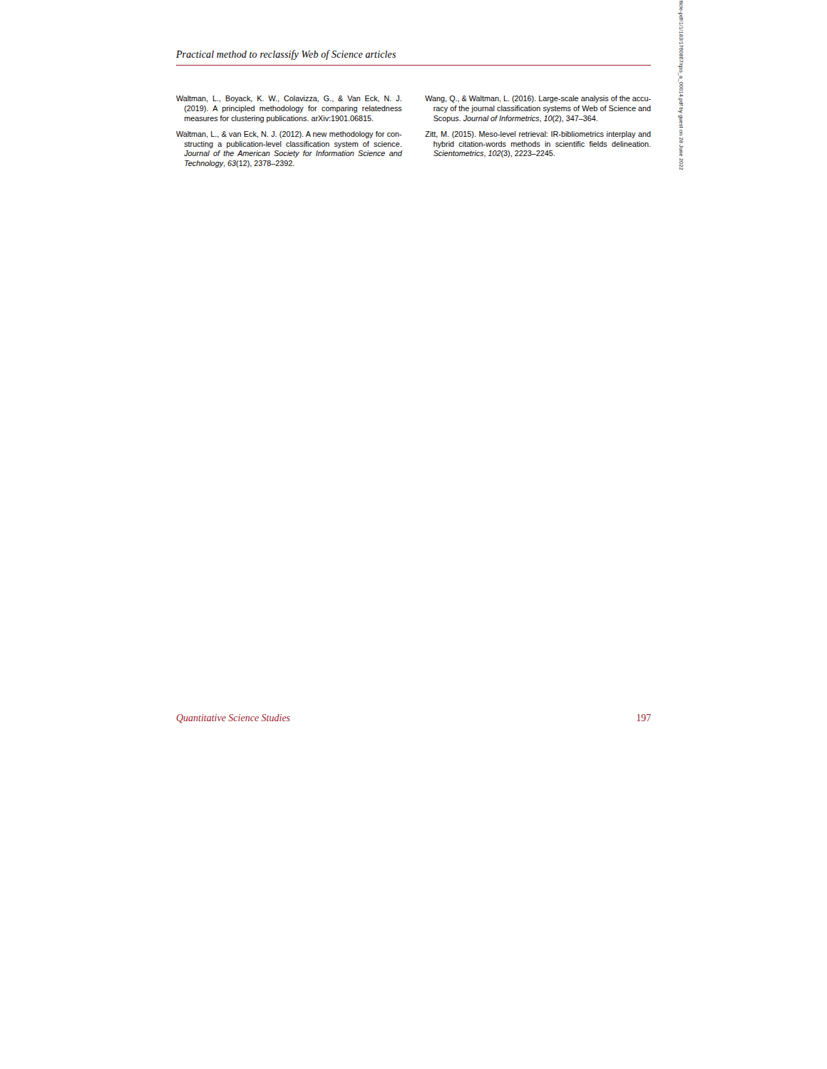Practical method to reclassify Web of Science articles
Waltman, L., Boyack, K. W., Colavizza, G., & Van Eck, N. J. (2019). A principled methodology for comparing relatedness measures for clustering publications. arXiv:1901.06815.
Waltman, L., & van Eck, N. J. (2012). A new methodology for constructing a publication-level classification system of science. Journal of the American Society for Information Science and Technology, 63(12), 2378–2392.
Wang, Q., & Waltman, L. (2016). Large-scale analysis of the accuracy of the journal classification systems of Web of Science and Scopus. Journal of Informetrics, 10(2), 347–364.
Zitt, M. (2015). Meso-level retrieval: IR-bibliometrics interplay and hybrid citation-words methods in scientific fields delineation. Scientometrics, 102(3), 2223–2245.
Downloaded from http://direct.mit.edu/qss/article-pdf/1/1/183/1760867/qss_a_00014.pdf by guest on 28 June 2022
Quantitative Science Studies 197